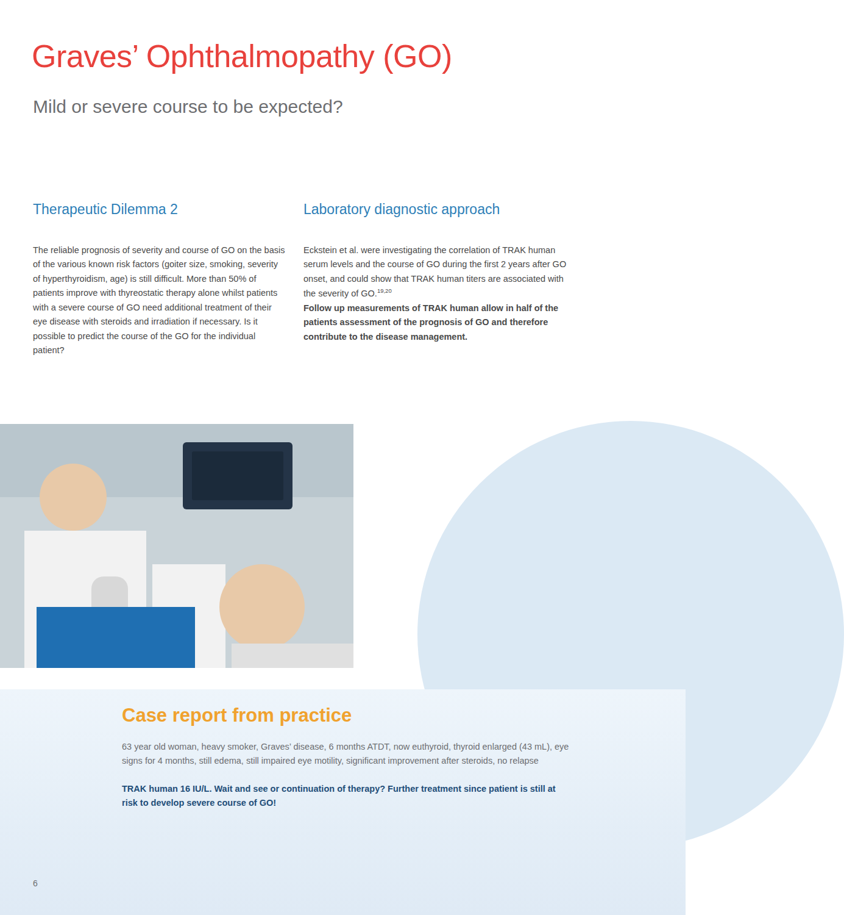Graves’ Ophthalmopathy (GO)
Mild or severe course to be expected?
Therapeutic Dilemma 2
The reliable prognosis of severity and course of GO on the basis of the various known risk factors (goiter size, smoking, severity of hyperthyroidism, age) is still difficult. More than 50% of patients improve with thyreostatic therapy alone whilst patients with a severe course of GO need additional treatment of their eye disease with steroids and irradiation if necessary. Is it possible to predict the course of the GO for the individual patient?
Laboratory diagnostic approach
Eckstein et al. were investigating the correlation of TRAK human serum levels and the course of GO during the first 2 years after GO onset, and could show that TRAK human titers are associated with the severity of GO.19,20
Follow up measurements of TRAK human allow in half of the patients assessment of the prognosis of GO and therefore contribute to the disease management.
Case report from practice
63 year old woman, heavy smoker, Graves’ disease, 6 months ATDT, now euthyroid, thyroid enlarged (43 mL), eye signs for 4 months, still edema, still impaired eye motility, significant improvement after steroids, no relapse
TRAK human 16 IU/L. Wait and see or continuation of therapy? Further treatment since patient is still at risk to develop severe course of GO!
6